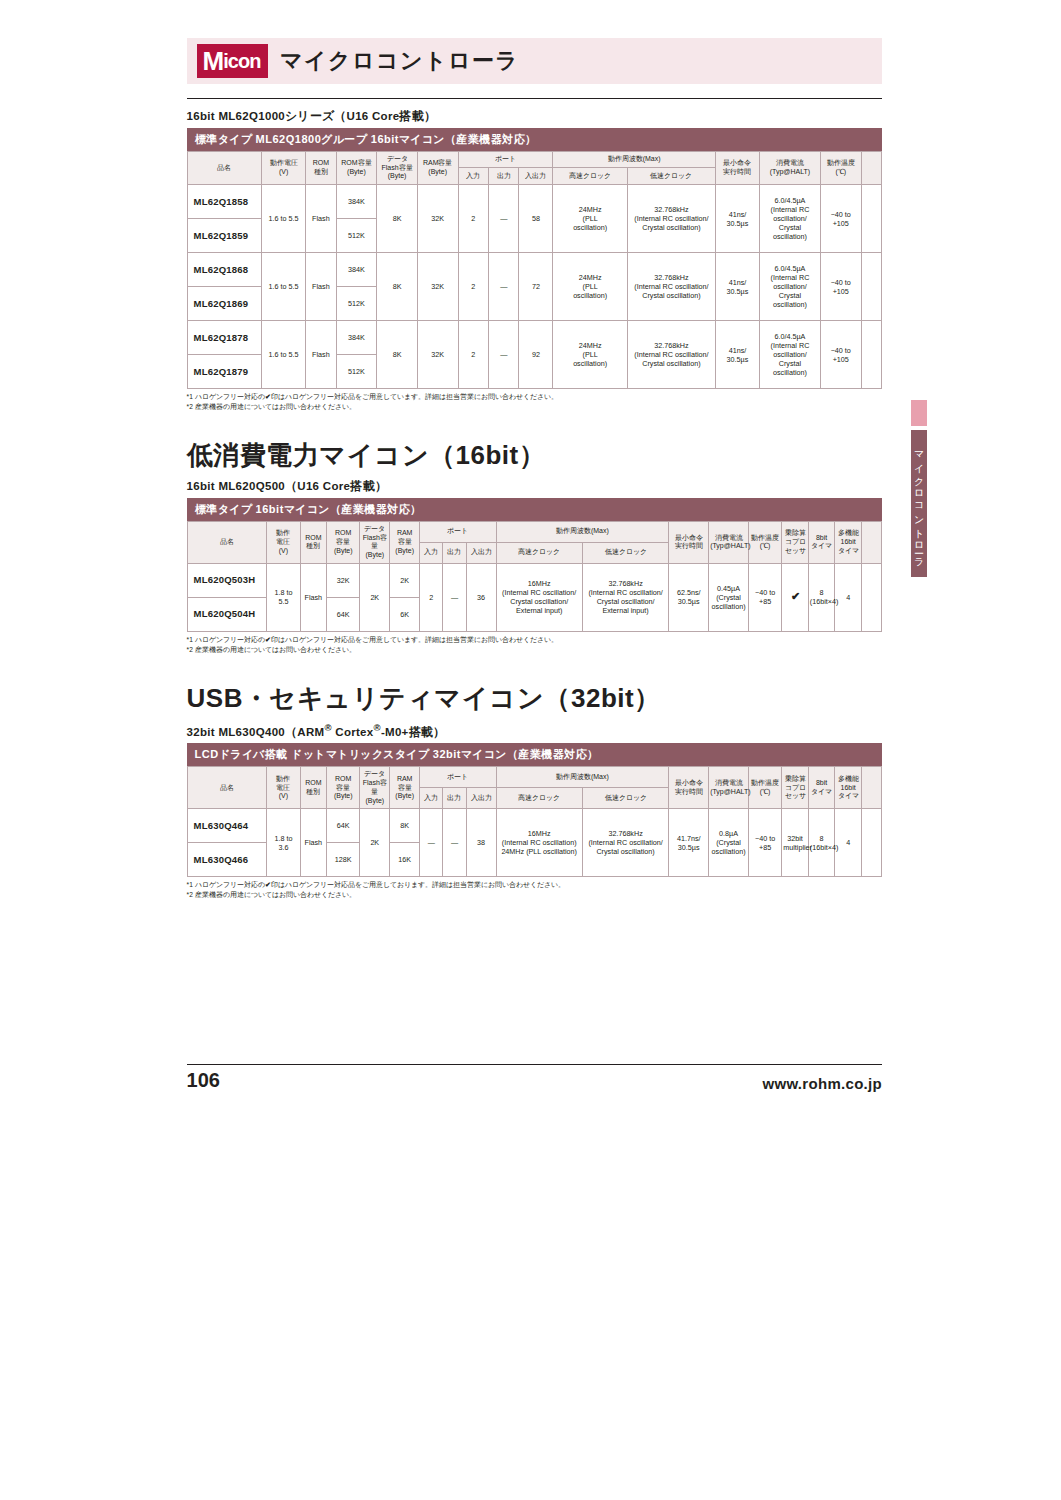Micon
マイクロコントローラ
16bit ML62Q1000シリーズ（U16 Core搭載）
標準タイプ ML62Q1800グループ 16bitマイコン（産業機器対応）
| 品名 | 動作電圧 (V) | ROM 種別 | ROM容量 (Byte) | データ Flash容量 (Byte) | RAM容量 (Byte) | ポート | 動作周波数(Max) | 最小命令 実行時間 | 消費電流 (Typ@HALT) | 動作温度 (℃) | |
| --- | --- | --- | --- | --- | --- | --- | --- | --- | --- | --- | --- |
| 入力 | 出力 | 入出力 | 高速クロック | 低速クロック |
| ML62Q1858 | 1.6 to 5.5 | Flash | 384K | 8K | 32K | 2 | — | 58 | 24MHz (PLL oscillation) | 32.768kHz (Internal RC oscillation/ Crystal oscillation) | 41ns/ 30.5µs | 6.0/4.5µA (Internal RC oscillation/ Crystal oscillation) | −40 to +105 | |
| ML62Q1859 | 512K |
| ML62Q1868 | 1.6 to 5.5 | Flash | 384K | 8K | 32K | 2 | — | 72 | 24MHz (PLL oscillation) | 32.768kHz (Internal RC oscillation/ Crystal oscillation) | 41ns/ 30.5µs | 6.0/4.5µA (Internal RC oscillation/ Crystal oscillation) | −40 to +105 | |
| ML62Q1869 | 512K |
| ML62Q1878 | 1.6 to 5.5 | Flash | 384K | 8K | 32K | 2 | — | 92 | 24MHz (PLL oscillation) | 32.768kHz (Internal RC oscillation/ Crystal oscillation) | 41ns/ 30.5µs | 6.0/4.5µA (Internal RC oscillation/ Crystal oscillation) | −40 to +105 | |
| ML62Q1879 | 512K |
*1 ハロゲンフリー対応の✔印はハロゲンフリー対応品をご用意しています。詳細は担当営業にお問い合わせください。
*2 産業機器の用途についてはお問い合わせください。
低消費電力マイコン（16bit）
16bit ML620Q500（U16 Core搭載）
標準タイプ 16bitマイコン（産業機器対応）
| 品名 | 動作 電圧 (V) | ROM 種別 | ROM 容量 (Byte) | データ Flash容量 (Byte) | RAM 容量 (Byte) | ポート | 動作周波数(Max) | 最小命令 実行時間 | 消費電流 (Typ@HALT) | 動作温度 (℃) | 乗除算 コプロセッサ | 8bit タイマ | 多機能 16bit タイマ | |
| --- | --- | --- | --- | --- | --- | --- | --- | --- | --- | --- | --- | --- | --- | --- |
| 入力 | 出力 | 入出力 | 高速クロック | 低速クロック |
| ML620Q503H | 1.8 to 5.5 | Flash | 32K | 2K | 2K | 2 | — | 36 | 16MHz (Internal RC oscillation/ Crystal oscillation/ External input) | 32.768kHz (Internal RC oscillation/ Crystal oscillation/ External input) | 62.5ns/ 30.5µs | 0.45µA (Crystal oscillation) | −40 to +85 | ✔ | 8 (16bit×4) | 4 | |
| ML620Q504H | 64K | 6K |
*1 ハロゲンフリー対応の✔印はハロゲンフリー対応品をご用意しています。詳細は担当営業にお問い合わせください。
*2 産業機器の用途についてはお問い合わせください。
USB・セキュリティマイコン（32bit）
32bit ML630Q400（ARM® Cortex®-M0+搭載）
LCDドライバ搭載 ドットマトリックスタイプ 32bitマイコン（産業機器対応）
| 品名 | 動作 電圧 (V) | ROM 種別 | ROM 容量 (Byte) | データ Flash容量 (Byte) | RAM 容量 (Byte) | ポート | 動作周波数(Max) | 最小命令 実行時間 | 消費電流 (Typ@HALT) | 動作温度 (℃) | 乗除算 コプロセッサ | 8bit タイマ | 多機能 16bit タイマ | |
| --- | --- | --- | --- | --- | --- | --- | --- | --- | --- | --- | --- | --- | --- | --- |
| 入力 | 出力 | 入出力 | 高速クロック | 低速クロック |
| ML630Q464 | 1.8 to 3.6 | Flash | 64K | 2K | 8K | — | — | 38 | 16MHz (Internal RC oscillation) 24MHz (PLL oscillation) | 32.768kHz (Internal RC oscillation/ Crystal oscillation) | 41.7ns/ 30.5µs | 0.8µA (Crystal oscillation) | −40 to +85 | 32bit multiplier | 8 (16bit×4) | 4 | |
| ML630Q466 | 128K | 16K |
*1 ハロゲンフリー対応の✔印はハロゲンフリー対応品をご用意しております。詳細は担当営業にお問い合わせください。
*2 産業機器の用途についてはお問い合わせください。
マイクロコントローラ
106
www.rohm.co.jp